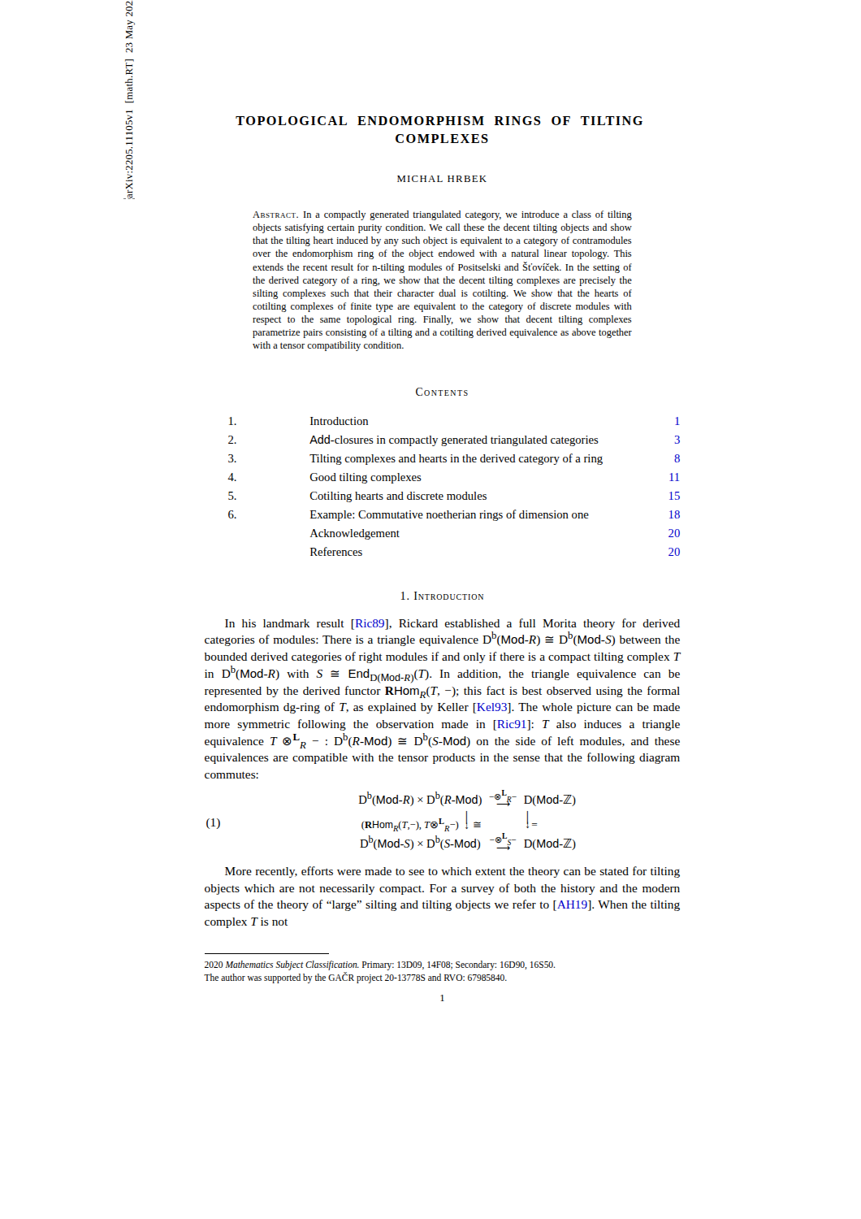arXiv:2205.11105v1 [math.RT] 23 May 2022
Topological Endomorphism Rings of Tilting Complexes
Michal Hrbek
Abstract. In a compactly generated triangulated category, we introduce a class of tilting objects satisfying certain purity condition. We call these the decent tilting objects and show that the tilting heart induced by any such object is equivalent to a category of contramodules over the endomorphism ring of the object endowed with a natural linear topology. This extends the recent result for n-tilting modules of Positselski and Šťovíček. In the setting of the derived category of a ring, we show that the decent tilting complexes are precisely the silting complexes such that their character dual is cotilting. We show that the hearts of cotilting complexes of finite type are equivalent to the category of discrete modules with respect to the same topological ring. Finally, we show that decent tilting complexes parametrize pairs consisting of a tilting and a cotilting derived equivalence as above together with a tensor compatibility condition.
Contents
| 1. | Introduction | 1 |
| 2. | Add -closures in compactly generated triangulated categories | 3 |
| 3. | Tilting complexes and hearts in the derived category of a ring | 8 |
| 4. | Good tilting complexes | 11 |
| 5. | Cotilting hearts and discrete modules | 15 |
| 6. | Example: Commutative noetherian rings of dimension one | 18 |
| | Acknowledgement | 20 |
| | References | 20 |
1. Introduction
In his landmark result [Ric89], Rickard established a full Morita theory for derived categories of modules: There is a triangle equivalence Db(Mod-R) ≅ Db(Mod-S) between the bounded derived categories of right modules if and only if there is a compact tilting complex T in Db(Mod-R) with S ≅ EndD(Mod-R)(T). In addition, the triangle equivalence can be represented by the derived functor RHomR(T, −); this fact is best observed using the formal endomorphism dg-ring of T, as explained by Keller [Kel93]. The whole picture can be made more symmetric following the observation made in [Ric91]: T also induces a triangle equivalence T ⊗LR − : Db(R-Mod) ≅ Db(S-Mod) on the side of left modules, and these equivalences are compatible with the tensor products in the sense that the following diagram commutes:
(1)
| D b ( Mod - R ) × D b ( R - Mod ) | −⊗ L R − ⟶ | D( Mod -ℤ) |
| ( R Hom R ( T ,−), T ⊗ L R −) │ ↓ ≅ | | │ ↓ = |
| D b ( Mod - S ) × D b ( S - Mod ) | −⊗ L S − ⟶ | D( Mod -ℤ) |
More recently, efforts were made to see to which extent the theory can be stated for tilting objects which are not necessarily compact. For a survey of both the history and the modern aspects of the theory of “large” silting and tilting objects we refer to [AH19]. When the tilting complex T is not
2020 Mathematics Subject Classification. Primary: 13D09, 14F08; Secondary: 16D90, 16S50.
The author was supported by the GAČR project 20-13778S and RVO: 67985840.
1